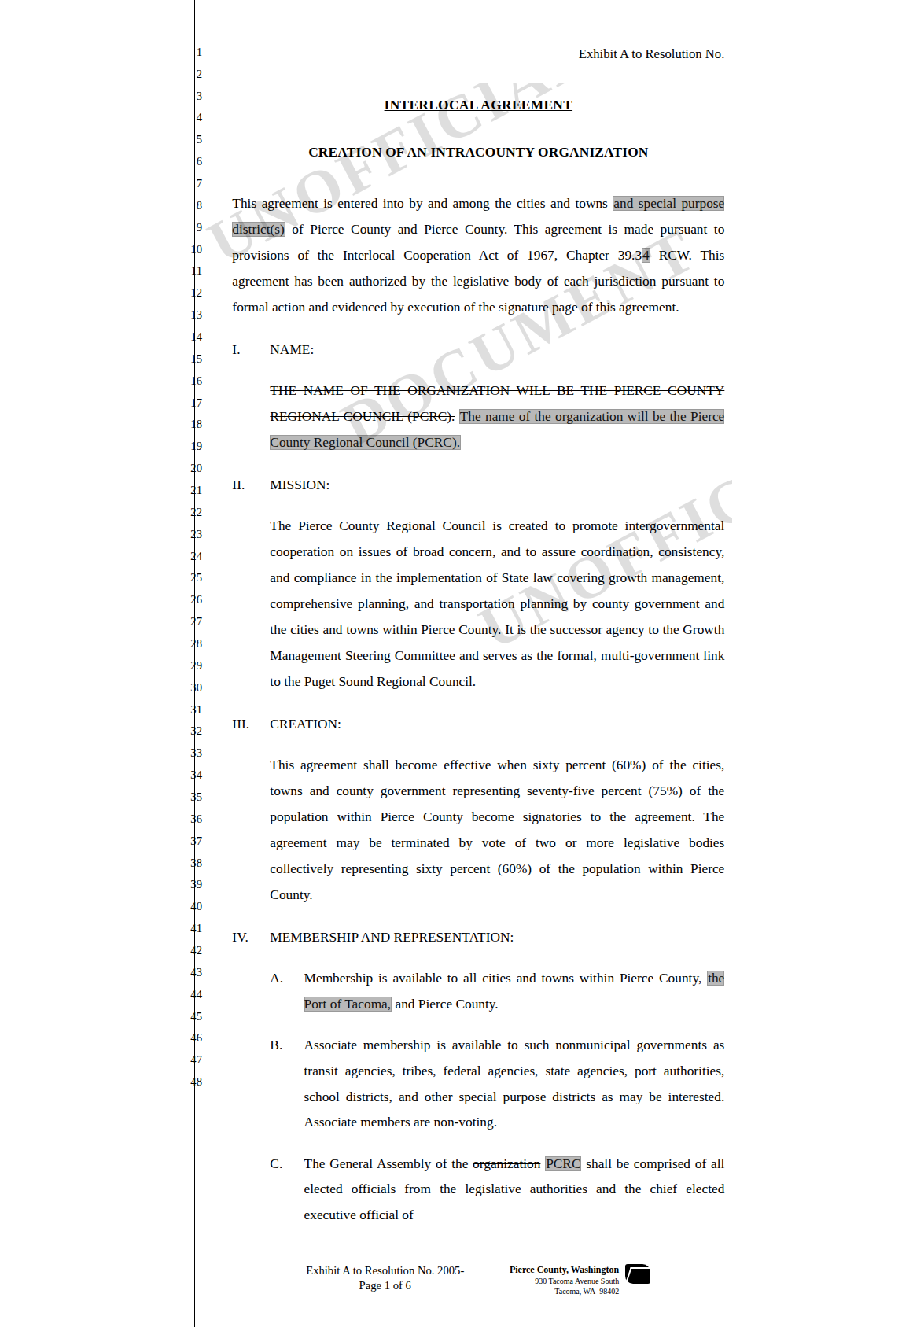UNOFFICIAL DOCUMENT UNOFFICIAL
1
2
3
4
5
6
7
8
9
10
11
12
13
14
15
16
17
18
19
20
21
22
23
24
25
26
27
28
29
30
31
32
33
34
35
36
37
38
39
40
41
42
43
44
45
46
47
48
Exhibit A to Resolution No.
INTERLOCAL AGREEMENT
CREATION OF AN INTRACOUNTY ORGANIZATION
This agreement is entered into by and among the cities and towns and special purpose district(s) of Pierce County and Pierce County. This agreement is made pursuant to provisions of the Interlocal Cooperation Act of 1967, Chapter 39.34 RCW. This agreement has been authorized by the legislative body of each jurisdiction pursuant to formal action and evidenced by execution of the signature page of this agreement.
I.
NAME:
THE NAME OF THE ORGANIZATION WILL BE THE PIERCE COUNTY REGIONAL COUNCIL (PCRC). The name of the organization will be the Pierce County Regional Council (PCRC).
II.
MISSION:
The Pierce County Regional Council is created to promote intergovernmental cooperation on issues of broad concern, and to assure coordination, consistency, and compliance in the implementation of State law covering growth management, comprehensive planning, and transportation planning by county government and the cities and towns within Pierce County. It is the successor agency to the Growth Management Steering Committee and serves as the formal, multi-government link to the Puget Sound Regional Council.
III.
CREATION:
This agreement shall become effective when sixty percent (60%) of the cities, towns and county government representing seventy-five percent (75%) of the population within Pierce County become signatories to the agreement. The agreement may be terminated by vote of two or more legislative bodies collectively representing sixty percent (60%) of the population within Pierce County.
IV.
MEMBERSHIP AND REPRESENTATION:
A.
Membership is available to all cities and towns within Pierce County, the Port of Tacoma, and Pierce County.
B.
Associate membership is available to such nonmunicipal governments as transit agencies, tribes, federal agencies, state agencies, port authorities, school districts, and other special purpose districts as may be interested. Associate members are non-voting.
C.
The General Assembly of the organization PCRC shall be comprised of all elected officials from the legislative authorities and the chief elected executive official of
Exhibit A to Resolution No. 2005-
Page 1 of 6
Pierce County, Washington
930 Tacoma Avenue South
Tacoma, WA 98402